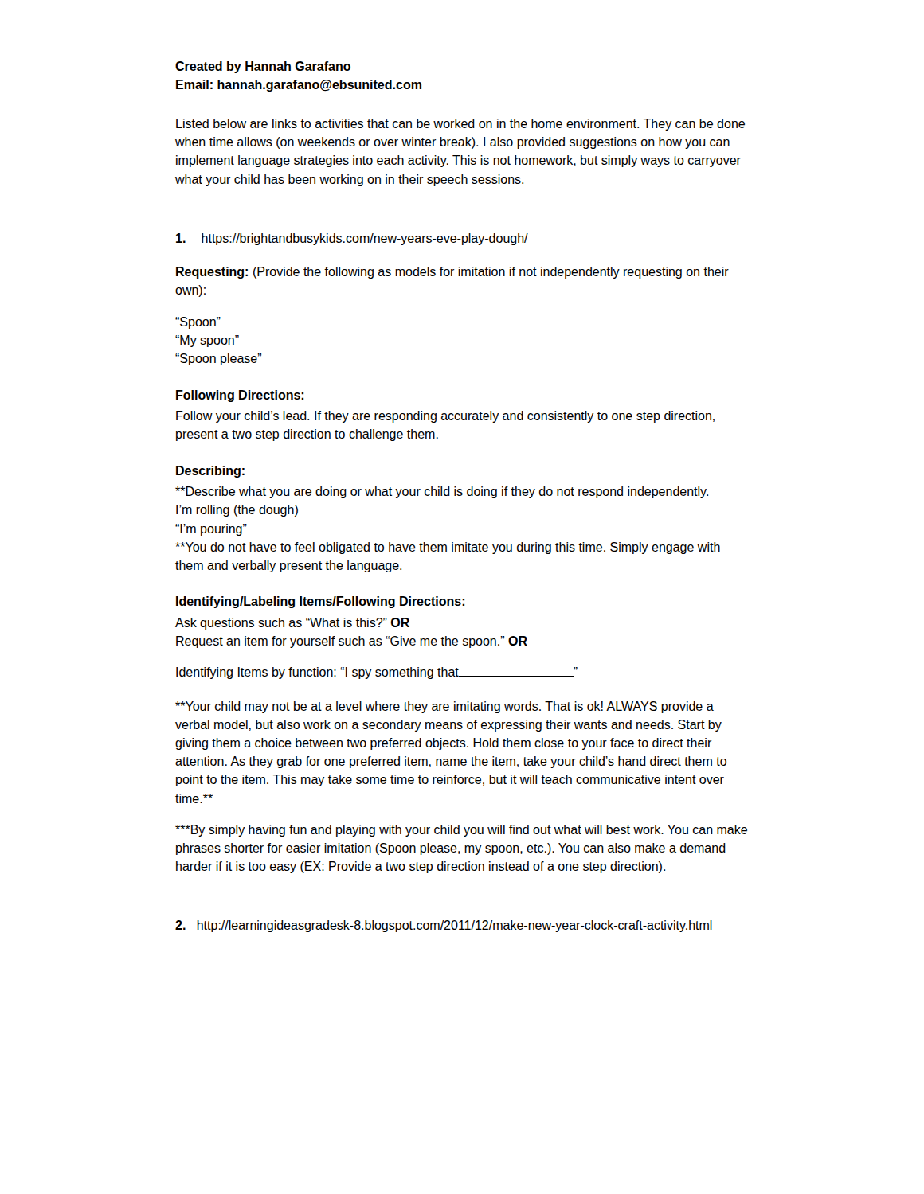Created by Hannah Garafano Email: hannah.garafano@ebsunited.com
Listed below are links to activities that can be worked on in the home environment. They can be done when time allows (on weekends or over winter break). I also provided suggestions on how you can implement language strategies into each activity. This is not homework, but simply ways to carryover what your child has been working on in their speech sessions.
https://brightandbusykids.com/new-years-eve-play-dough/
Requesting: (Provide the following as models for imitation if not independently requesting on their own):
“Spoon”
“My spoon”
“Spoon please”
Following Directions:
Follow your child’s lead. If they are responding accurately and consistently to one step direction, present a two step direction to challenge them.
Describing:
**Describe what you are doing or what your child is doing if they do not respond independently.
I’m rolling (the dough)
“I’m pouring”
**You do not have to feel obligated to have them imitate you during this time. Simply engage with them and verbally present the language.
Identifying/Labeling Items/Following Directions:
Ask questions such as “What is this?” OR
Request an item for yourself such as “Give me the spoon.” OR
Identifying Items by function: “I spy something that ”
**Your child may not be at a level where they are imitating words. That is ok! ALWAYS provide a verbal model, but also work on a secondary means of expressing their wants and needs. Start by giving them a choice between two preferred objects. Hold them close to your face to direct their attention. As they grab for one preferred item, name the item, take your child’s hand direct them to point to the item. This may take some time to reinforce, but it will teach communicative intent over time.**
***By simply having fun and playing with your child you will find out what will best work. You can make phrases shorter for easier imitation (Spoon please, my spoon, etc.). You can also make a demand harder if it is too easy (EX: Provide a two step direction instead of a one step direction).
2. http://learningideasgradesk-8.blogspot.com/2011/12/make-new-year-clock-craft-activity.html